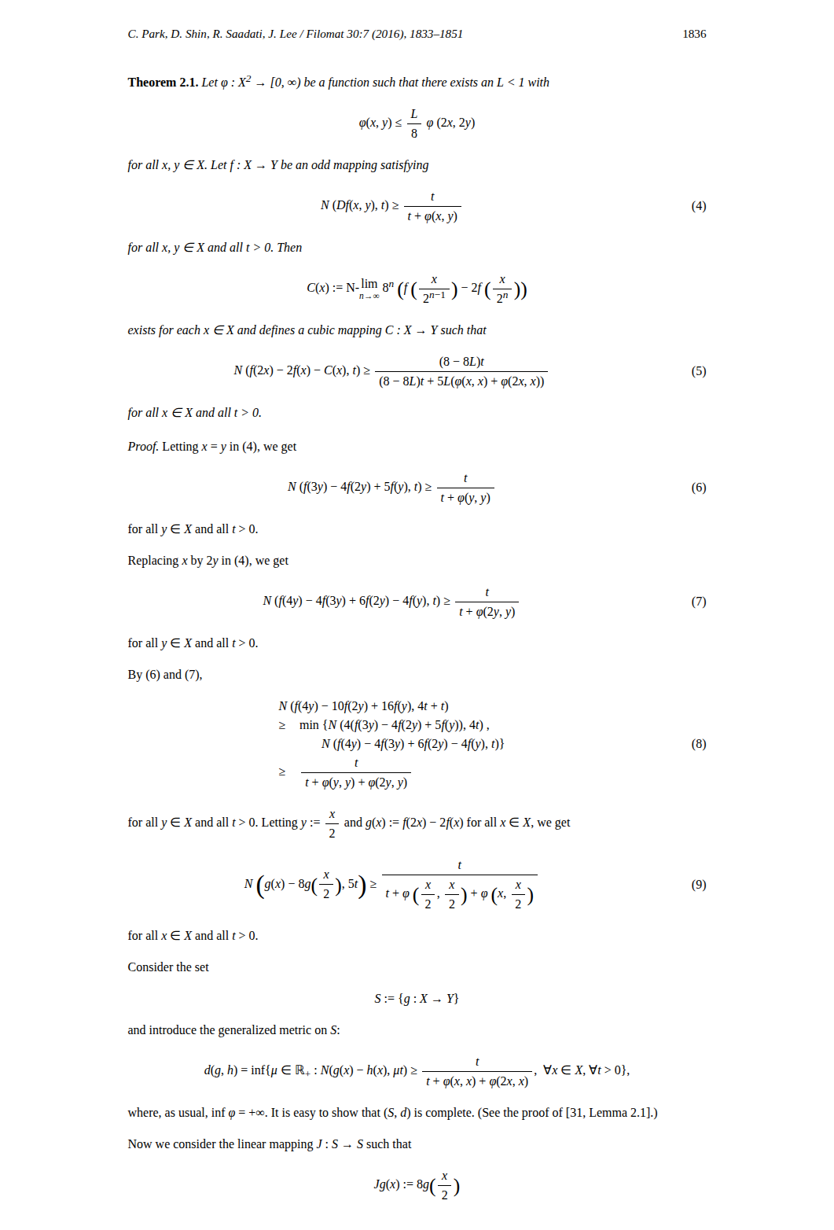C. Park, D. Shin, R. Saadati, J. Lee / Filomat 30:7 (2016), 1833–1851 1836
Theorem 2.1. Let φ : X2 → [0, ∞) be a function such that there exists an L < 1 with
φ(x, y) ≤ L 8 φ (2x, 2y)
for all x, y ∈ X. Let f : X → Y be an odd mapping satisfying
N (Df(x, y), t) ≥ tt + φ(x, y) (4)
for all x, y ∈ X and all t > 0. Then
C(x) := N-lim n→∞ 8n (f (x 2n−1) − 2f (x 2n))
exists for each x ∈ X and defines a cubic mapping C : X → Y such that
N (f(2x) − 2f(x) − C(x), t) ≥ (8 − 8L)t(8 − 8L)t + 5L(φ(x, x) + φ(2x, x)) (5)
for all x ∈ X and all t > 0.
Proof. Letting x = y in (4), we get
N (f(3y) − 4f(2y) + 5f(y), t) ≥ tt + φ(y, y) (6)
for all y ∈ X and all t > 0.
Replacing x by 2y in (4), we get
N (f(4y) − 4f(3y) + 6f(2y) − 4f(y), t) ≥ tt + φ(2y, y) (7)
for all y ∈ X and all t > 0.
By (6) and (7),
N (f(4y) − 10f(2y) + 16f(y), 4t + t)
≥ min {N (4(f(3y) − 4f(2y) + 5f(y)), 4t) ,
N (f(4y) − 4f(3y) + 6f(2y) − 4f(y), t)}
≥ tt + φ(y, y) + φ(2y, y)
(8)
for all y ∈ X and all t > 0. Letting y := x 2 and g(x) := f(2x) − 2f(x) for all x ∈ X, we get
N (g(x) − 8g(x 2), 5t) ≥ tt + φ (x 2, x 2) + φ (x, x 2) (9)
for all x ∈ X and all t > 0.
Consider the set
S := {g : X → Y}
and introduce the generalized metric on S:
d(g, h) = inf{μ ∈ ℝ+ : N(g(x) − h(x), μt) ≥ tt + φ(x, x) + φ(2x, x), ∀x ∈ X, ∀t > 0},
where, as usual, inf φ = +∞. It is easy to show that (S, d) is complete. (See the proof of [31, Lemma 2.1].)
Now we consider the linear mapping J : S → S such that
Jg(x) := 8g(x 2)